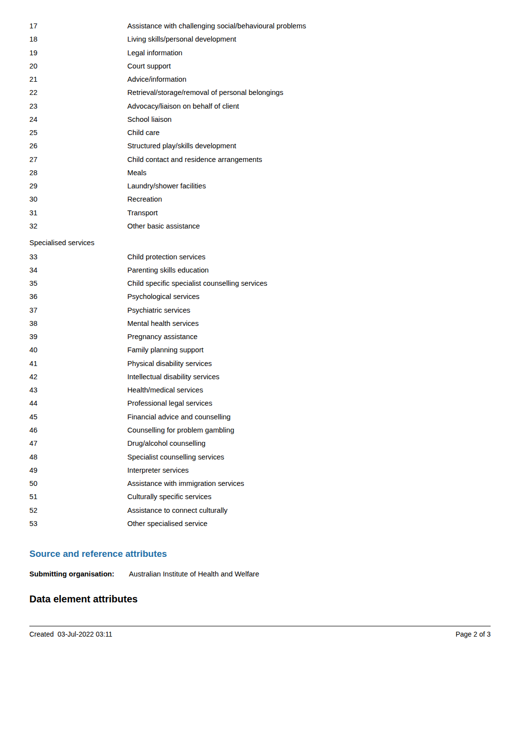| 17 | Assistance with challenging social/behavioural problems |
| 18 | Living skills/personal development |
| 19 | Legal information |
| 20 | Court support |
| 21 | Advice/information |
| 22 | Retrieval/storage/removal of personal belongings |
| 23 | Advocacy/liaison on behalf of client |
| 24 | School liaison |
| 25 | Child care |
| 26 | Structured play/skills development |
| 27 | Child contact and residence arrangements |
| 28 | Meals |
| 29 | Laundry/shower facilities |
| 30 | Recreation |
| 31 | Transport |
| 32 | Other basic assistance |
| Specialised services | |
| 33 | Child protection services |
| 34 | Parenting skills education |
| 35 | Child specific specialist counselling services |
| 36 | Psychological services |
| 37 | Psychiatric services |
| 38 | Mental health services |
| 39 | Pregnancy assistance |
| 40 | Family planning support |
| 41 | Physical disability services |
| 42 | Intellectual disability services |
| 43 | Health/medical services |
| 44 | Professional legal services |
| 45 | Financial advice and counselling |
| 46 | Counselling for problem gambling |
| 47 | Drug/alcohol counselling |
| 48 | Specialist counselling services |
| 49 | Interpreter services |
| 50 | Assistance with immigration services |
| 51 | Culturally specific services |
| 52 | Assistance to connect culturally |
| 53 | Other specialised service |
Source and reference attributes
Submitting organisation: Australian Institute of Health and Welfare
Data element attributes
Created 03-Jul-2022 03:11 Page 2 of 3